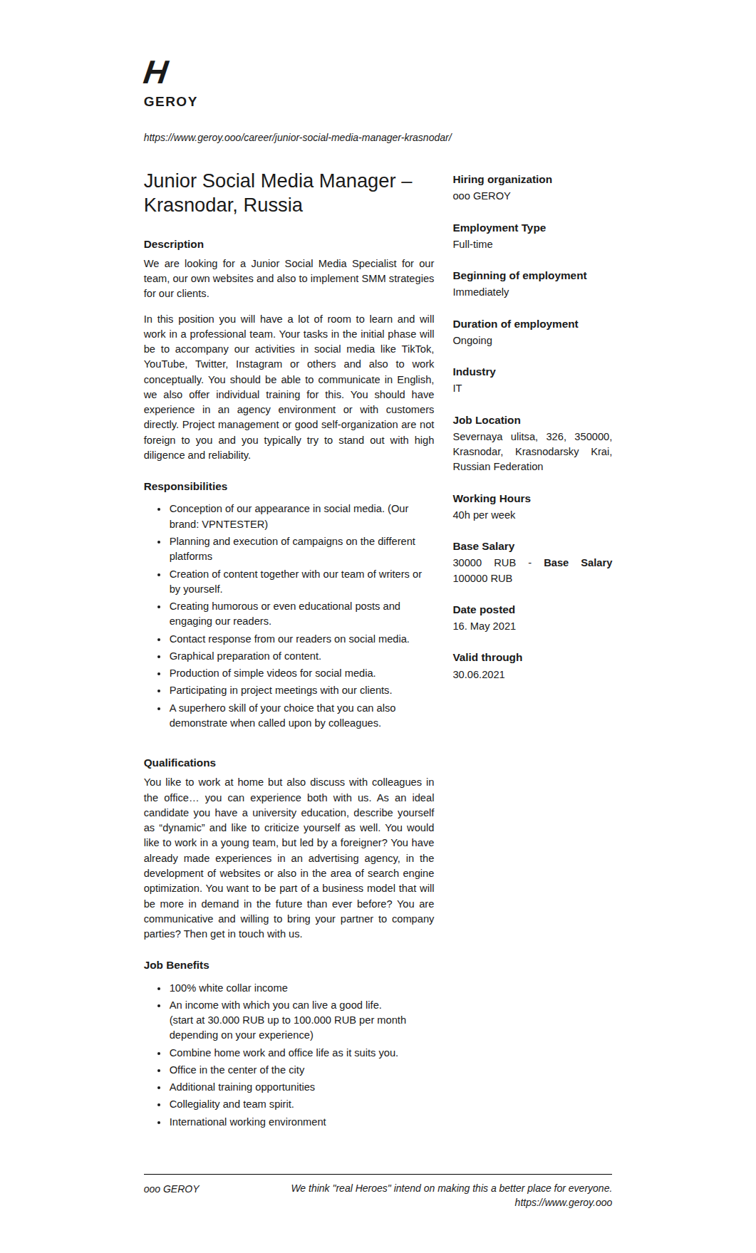H
GEROY
https://www.geroy.ooo/career/junior-social-media-manager-krasnodar/
Junior Social Media Manager – Krasnodar, Russia
Description
We are looking for a Junior Social Media Specialist for our team, our own websites and also to implement SMM strategies for our clients.
In this position you will have a lot of room to learn and will work in a professional team. Your tasks in the initial phase will be to accompany our activities in social media like TikTok, YouTube, Twitter, Instagram or others and also to work conceptually. You should be able to communicate in English, we also offer individual training for this. You should have experience in an agency environment or with customers directly. Project management or good self-organization are not foreign to you and you typically try to stand out with high diligence and reliability.
Responsibilities
Conception of our appearance in social media. (Our brand: VPNTESTER)
Planning and execution of campaigns on the different platforms
Creation of content together with our team of writers or by yourself.
Creating humorous or even educational posts and engaging our readers.
Contact response from our readers on social media.
Graphical preparation of content.
Production of simple videos for social media.
Participating in project meetings with our clients.
A superhero skill of your choice that you can also demonstrate when called upon by colleagues.
Qualifications
You like to work at home but also discuss with colleagues in the office… you can experience both with us. As an ideal candidate you have a university education, describe yourself as “dynamic” and like to criticize yourself as well. You would like to work in a young team, but led by a foreigner? You have already made experiences in an advertising agency, in the development of websites or also in the area of search engine optimization. You want to be part of a business model that will be more in demand in the future than ever before? You are communicative and willing to bring your partner to company parties? Then get in touch with us.
Job Benefits
100% white collar income
An income with which you can live a good life.(start at 30.000 RUB up to 100.000 RUB per month depending on your experience)
Combine home work and office life as it suits you.
Office in the center of the city
Additional training opportunities
Collegiality and team spirit.
International working environment
Hiring organization
ooo GEROY
Employment Type
Full-time
Beginning of employment
Immediately
Duration of employment
Ongoing
Industry
IT
Job Location
Severnaya ulitsa, 326, 350000, Krasnodar, Krasnodarsky Krai, Russian Federation
Working Hours
40h per week
Base Salary
30000 RUB - Base Salary 100000 RUB
Date posted
16. May 2021
Valid through
30.06.2021
ooo GEROY
We think "real Heroes" intend on making this a better place for everyone.
https://www.geroy.ooo